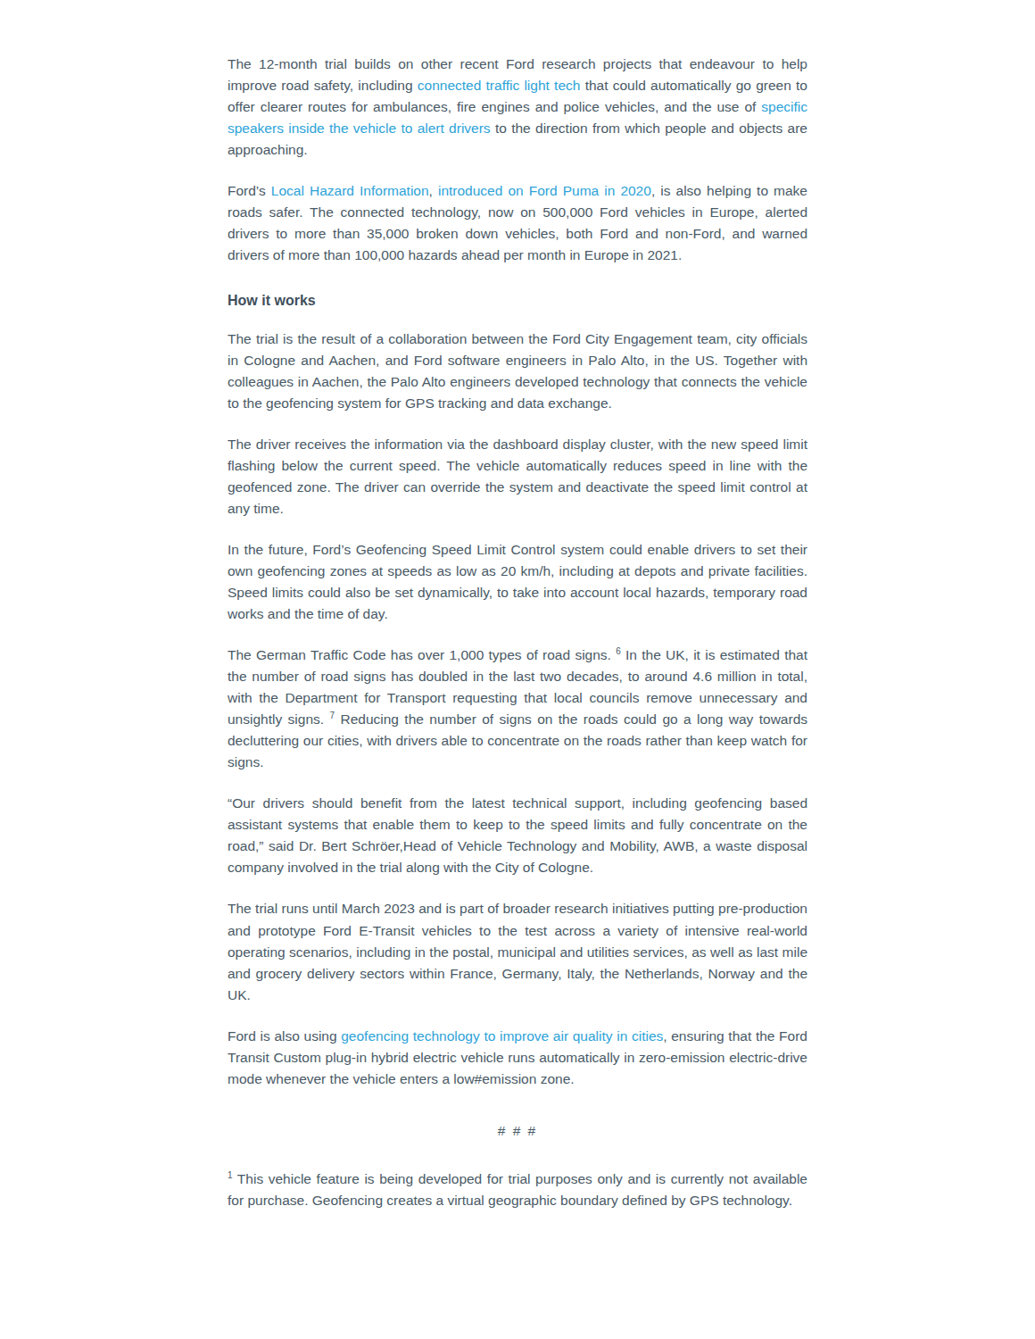The 12-month trial builds on other recent Ford research projects that endeavour to help improve road safety, including connected traffic light tech that could automatically go green to offer clearer routes for ambulances, fire engines and police vehicles, and the use of specific speakers inside the vehicle to alert drivers to the direction from which people and objects are approaching.
Ford’s Local Hazard Information, introduced on Ford Puma in 2020, is also helping to make roads safer. The connected technology, now on 500,000 Ford vehicles in Europe, alerted drivers to more than 35,000 broken down vehicles, both Ford and non-Ford, and warned drivers of more than 100,000 hazards ahead per month in Europe in 2021.
How it works
The trial is the result of a collaboration between the Ford City Engagement team, city officials in Cologne and Aachen, and Ford software engineers in Palo Alto, in the US. Together with colleagues in Aachen, the Palo Alto engineers developed technology that connects the vehicle to the geofencing system for GPS tracking and data exchange.
The driver receives the information via the dashboard display cluster, with the new speed limit flashing below the current speed. The vehicle automatically reduces speed in line with the geofenced zone. The driver can override the system and deactivate the speed limit control at any time.
In the future, Ford’s Geofencing Speed Limit Control system could enable drivers to set their own geofencing zones at speeds as low as 20 km/h, including at depots and private facilities. Speed limits could also be set dynamically, to take into account local hazards, temporary road works and the time of day.
The German Traffic Code has over 1,000 types of road signs. 6 In the UK, it is estimated that the number of road signs has doubled in the last two decades, to around 4.6 million in total, with the Department for Transport requesting that local councils remove unnecessary and unsightly signs. 7 Reducing the number of signs on the roads could go a long way towards decluttering our cities, with drivers able to concentrate on the roads rather than keep watch for signs.
“Our drivers should benefit from the latest technical support, including geofencing based assistant systems that enable them to keep to the speed limits and fully concentrate on the road,” said Dr. Bert Schröer,Head of Vehicle Technology and Mobility, AWB, a waste disposal company involved in the trial along with the City of Cologne.
The trial runs until March 2023 and is part of broader research initiatives putting pre-production and prototype Ford E-Transit vehicles to the test across a variety of intensive real-world operating scenarios, including in the postal, municipal and utilities services, as well as last mile and grocery delivery sectors within France, Germany, Italy, the Netherlands, Norway and the UK.
Ford is also using geofencing technology to improve air quality in cities, ensuring that the Ford Transit Custom plug-in hybrid electric vehicle runs automatically in zero-emission electric-drive mode whenever the vehicle enters a low#emission zone.
# # #
1 This vehicle feature is being developed for trial purposes only and is currently not available for purchase. Geofencing creates a virtual geographic boundary defined by GPS technology.